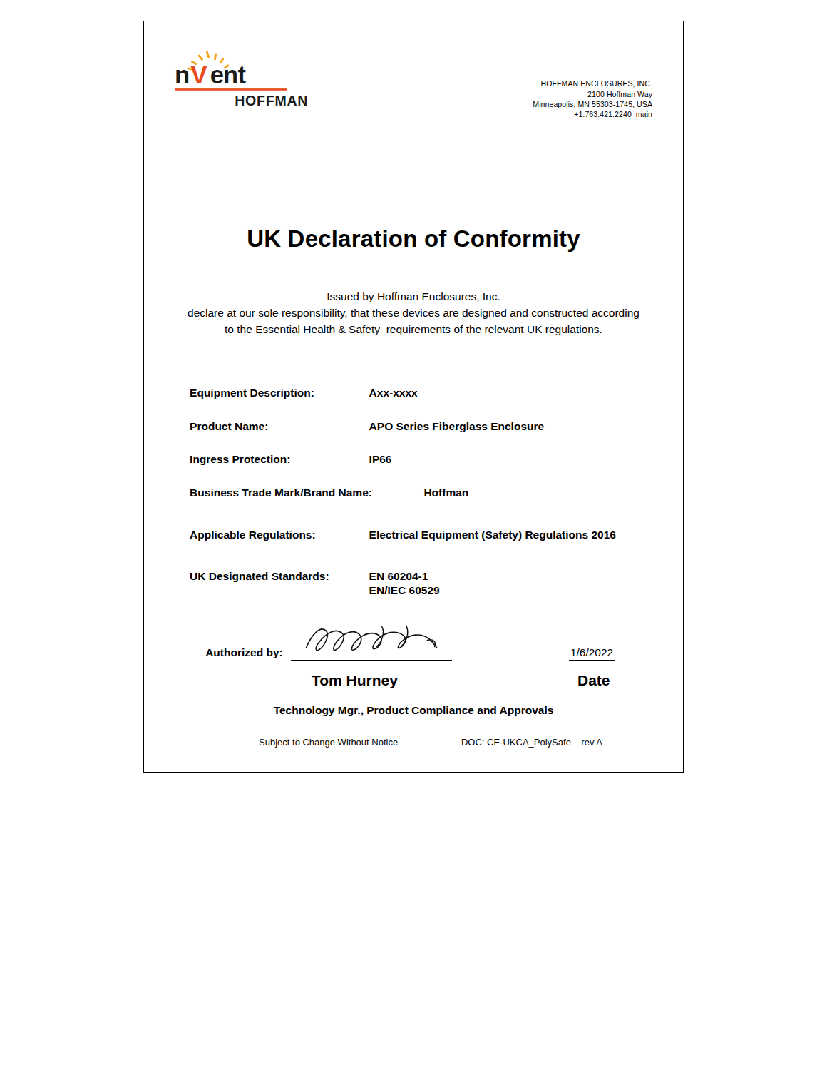n V ent HOFFMAN
HOFFMAN ENCLOSURES, INC.
2100 Hoffman Way
Minneapolis, MN 55303-1745, USA
+1.763.421.2240 main
UK Declaration of Conformity
Issued by Hoffman Enclosures, Inc.
declare at our sole responsibility, that these devices are designed and constructed according
to the Essential Health & Safety requirements of the relevant UK regulations.
Equipment Description:
Axx-xxxx
Product Name:
APO Series Fiberglass Enclosure
Ingress Protection:
IP66
Business Trade Mark/Brand Name:
Hoffman
Applicable Regulations:
Electrical Equipment (Safety) Regulations 2016
UK Designated Standards:
EN 60204-1
EN/IEC 60529
Authorized by:
1/6/2022
Tom Hurney
Date
Technology Mgr., Product Compliance and Approvals
Subject to Change Without Notice
DOC: CE-UKCA_PolySafe – rev A